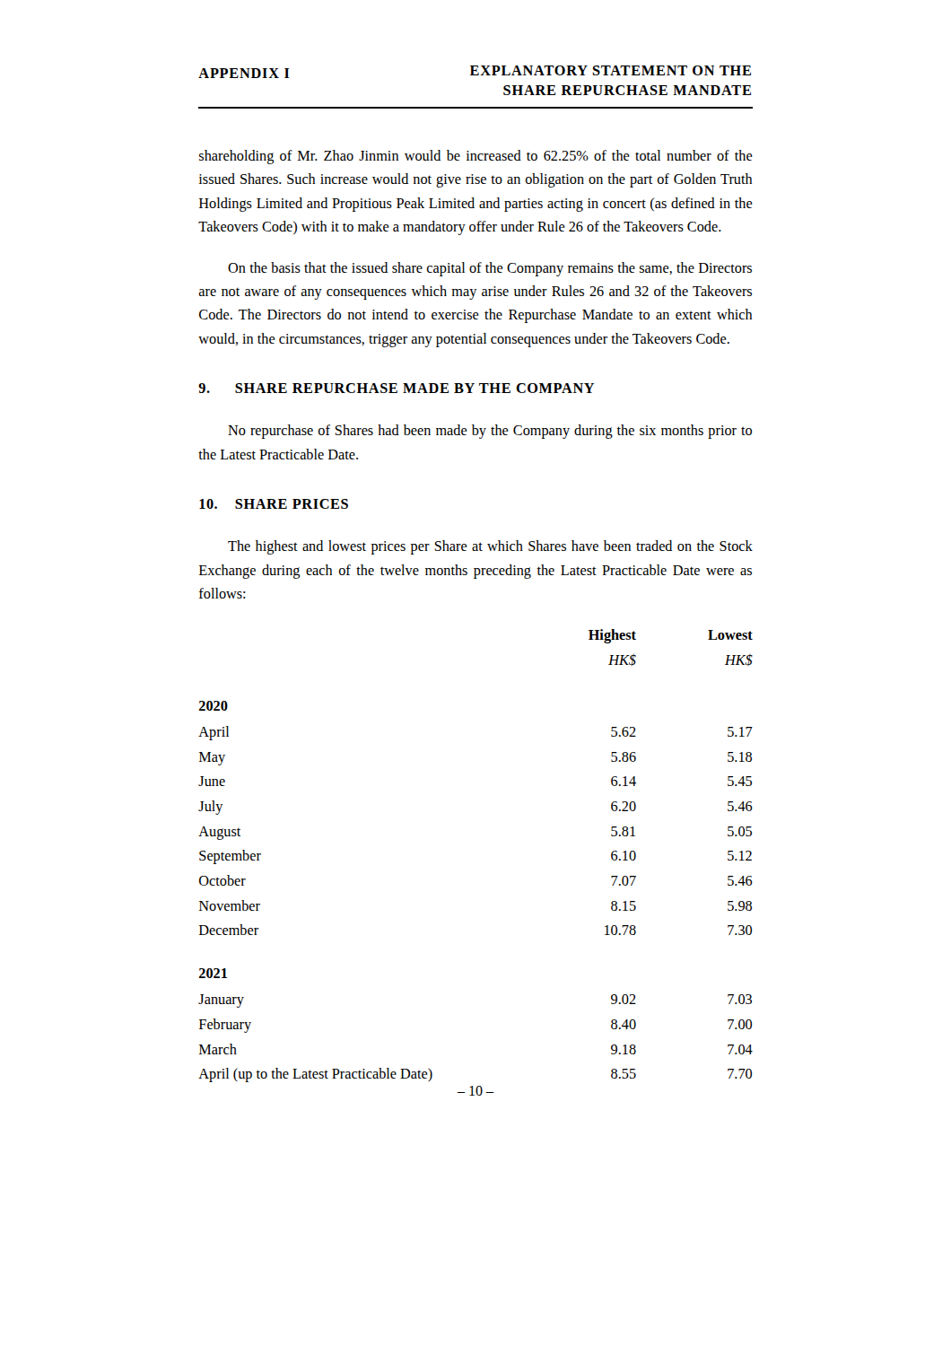APPENDIX I
EXPLANATORY STATEMENT ON THE
SHARE REPURCHASE MANDATE
shareholding of Mr. Zhao Jinmin would be increased to 62.25% of the total number of the issued Shares. Such increase would not give rise to an obligation on the part of Golden Truth Holdings Limited and Propitious Peak Limited and parties acting in concert (as defined in the Takeovers Code) with it to make a mandatory offer under Rule 26 of the Takeovers Code.
On the basis that the issued share capital of the Company remains the same, the Directors are not aware of any consequences which may arise under Rules 26 and 32 of the Takeovers Code. The Directors do not intend to exercise the Repurchase Mandate to an extent which would, in the circumstances, trigger any potential consequences under the Takeovers Code.
9.
SHARE REPURCHASE MADE BY THE COMPANY
No repurchase of Shares had been made by the Company during the six months prior to the Latest Practicable Date.
10.
SHARE PRICES
The highest and lowest prices per Share at which Shares have been traded on the Stock Exchange during each of the twelve months preceding the Latest Practicable Date were as follows:
| | Highest | Lowest |
| | HK$ | HK$ |
| 2020 | | |
| April | 5.62 | 5.17 |
| May | 5.86 | 5.18 |
| June | 6.14 | 5.45 |
| July | 6.20 | 5.46 |
| August | 5.81 | 5.05 |
| September | 6.10 | 5.12 |
| October | 7.07 | 5.46 |
| November | 8.15 | 5.98 |
| December | 10.78 | 7.30 |
| 2021 | | |
| January | 9.02 | 7.03 |
| February | 8.40 | 7.00 |
| March | 9.18 | 7.04 |
| April (up to the Latest Practicable Date) | 8.55 | 7.70 |
– 10 –